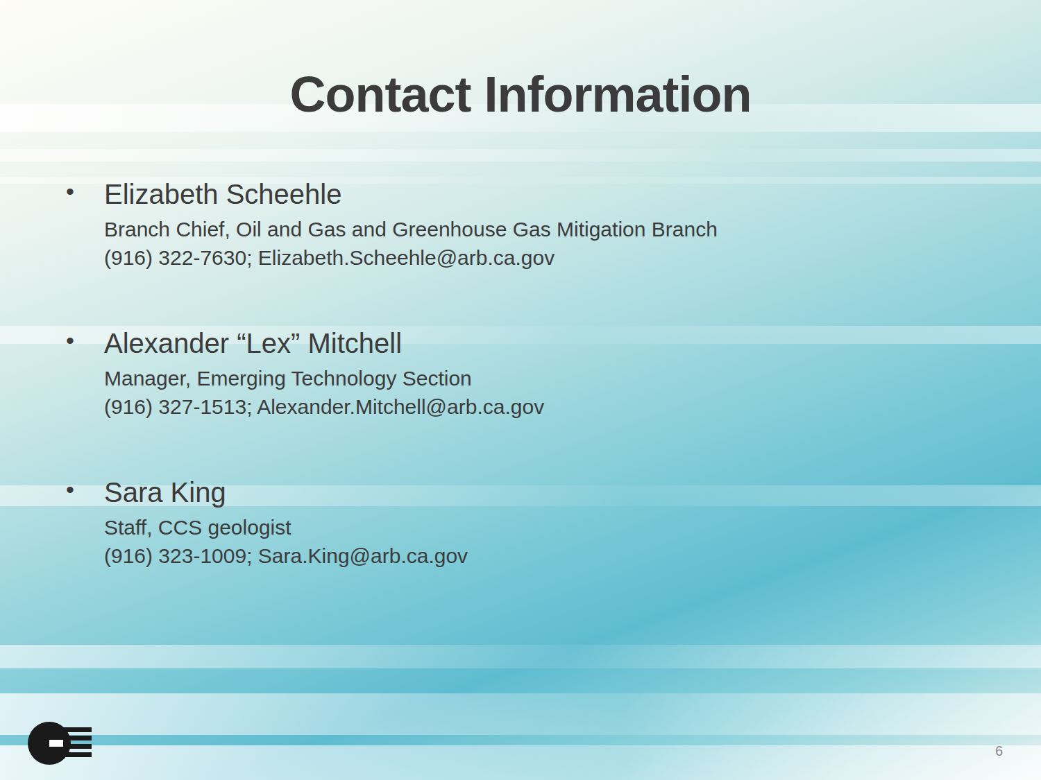Contact Information
Elizabeth Scheehle
Branch Chief, Oil and Gas and Greenhouse Gas Mitigation Branch
(916) 322-7630; Elizabeth.Scheehle@arb.ca.gov
Alexander “Lex” Mitchell
Manager, Emerging Technology Section
(916) 327-1513; Alexander.Mitchell@arb.ca.gov
Sara King
Staff, CCS geologist
(916) 323-1009; Sara.King@arb.ca.gov
6